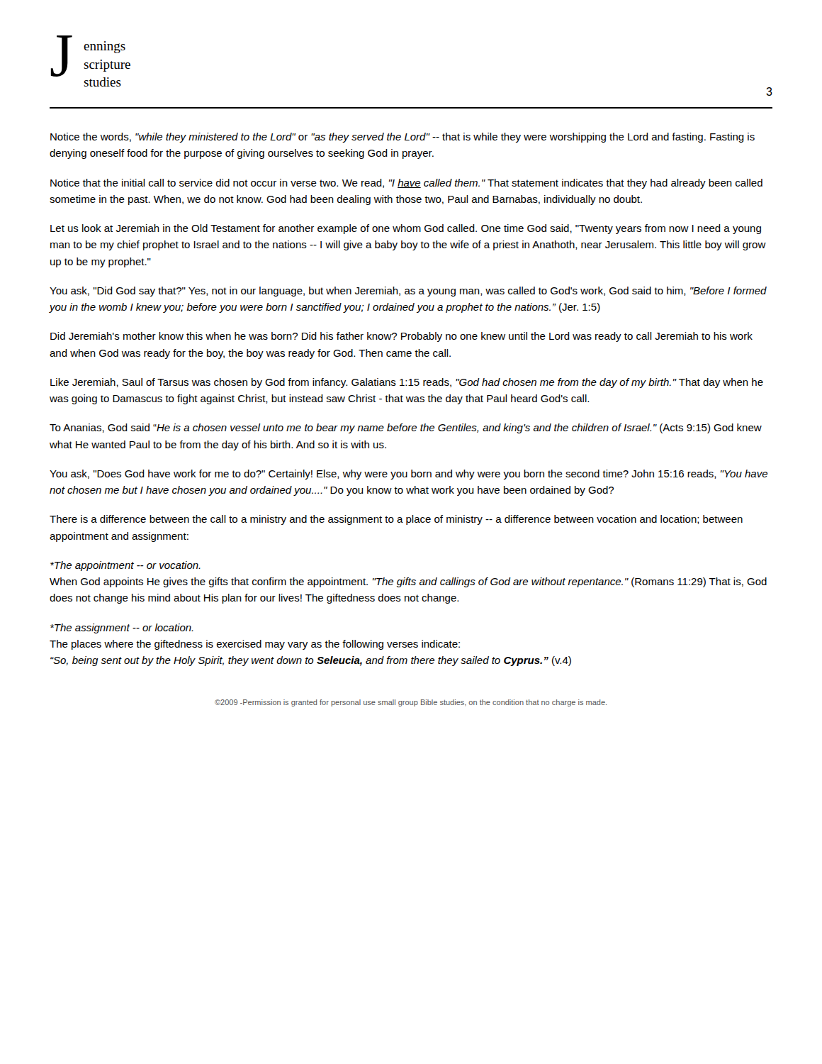J ennings scripture studies
3
Notice the words, "while they ministered to the Lord" or "as they served the Lord" -- that is while they were worshipping the Lord and fasting. Fasting is denying oneself food for the purpose of giving ourselves to seeking God in prayer.
Notice that the initial call to service did not occur in verse two. We read, "I have called them." That statement indicates that they had already been called sometime in the past. When, we do not know. God had been dealing with those two, Paul and Barnabas, individually no doubt.
Let us look at Jeremiah in the Old Testament for another example of one whom God called. One time God said, "Twenty years from now I need a young man to be my chief prophet to Israel and to the nations -- I will give a baby boy to the wife of a priest in Anathoth, near Jerusalem. This little boy will grow up to be my prophet."
You ask, "Did God say that?" Yes, not in our language, but when Jeremiah, as a young man, was called to God's work, God said to him, "Before I formed you in the womb I knew you; before you were born I sanctified you; I ordained you a prophet to the nations.” (Jer. 1:5)
Did Jeremiah's mother know this when he was born? Did his father know? Probably no one knew until the Lord was ready to call Jeremiah to his work and when God was ready for the boy, the boy was ready for God. Then came the call.
Like Jeremiah, Saul of Tarsus was chosen by God from infancy. Galatians 1:15 reads, "God had chosen me from the day of my birth." That day when he was going to Damascus to fight against Christ, but instead saw Christ - that was the day that Paul heard God's call.
To Ananias, God said “He is a chosen vessel unto me to bear my name before the Gentiles, and king's and the children of Israel." (Acts 9:15) God knew what He wanted Paul to be from the day of his birth. And so it is with us.
You ask, "Does God have work for me to do?" Certainly! Else, why were you born and why were you born the second time? John 15:16 reads, "You have not chosen me but I have chosen you and ordained you...." Do you know to what work you have been ordained by God?
There is a difference between the call to a ministry and the assignment to a place of ministry -- a difference between vocation and location; between appointment and assignment:
*The appointment -- or vocation.
When God appoints He gives the gifts that confirm the appointment. "The gifts and callings of God are without repentance." (Romans 11:29) That is, God does not change his mind about His plan for our lives! The giftedness does not change.
*The assignment -- or location.
The places where the giftedness is exercised may vary as the following verses indicate:
“So, being sent out by the Holy Spirit, they went down to Seleucia, and from there they sailed to Cyprus.” (v.4)
©2009 -Permission is granted for personal use small group Bible studies, on the condition that no charge is made.